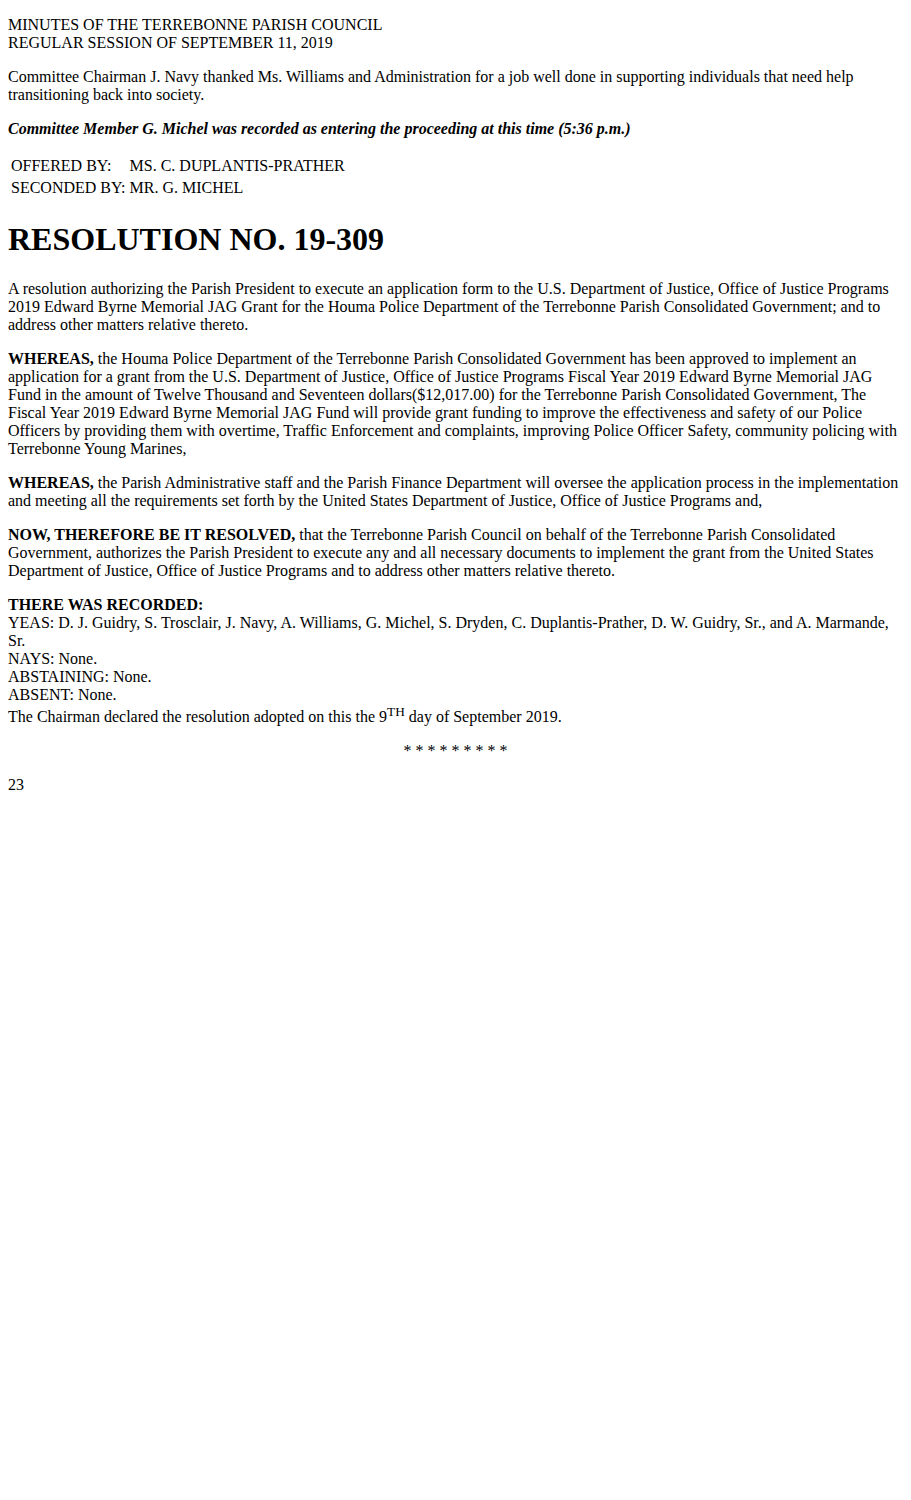MINUTES OF THE TERREBONNE PARISH COUNCIL
REGULAR SESSION OF SEPTEMBER 11, 2019
Committee Chairman J. Navy thanked Ms. Williams and Administration for a job well done in supporting individuals that need help transitioning back into society.
Committee Member G. Michel was recorded as entering the proceeding at this time (5:36 p.m.)
| OFFERED BY: | MS. C. DUPLANTIS-PRATHER |
| SECONDED BY: | MR. G. MICHEL |
RESOLUTION NO. 19-309
A resolution authorizing the Parish President to execute an application form to the U.S. Department of Justice, Office of Justice Programs 2019 Edward Byrne Memorial JAG Grant for the Houma Police Department of the Terrebonne Parish Consolidated Government; and to address other matters relative thereto.
WHEREAS, the Houma Police Department of the Terrebonne Parish Consolidated Government has been approved to implement an application for a grant from the U.S. Department of Justice, Office of Justice Programs Fiscal Year 2019 Edward Byrne Memorial JAG Fund in the amount of Twelve Thousand and Seventeen dollars($12,017.00) for the Terrebonne Parish Consolidated Government, The Fiscal Year 2019 Edward Byrne Memorial JAG Fund will provide grant funding to improve the effectiveness and safety of our Police Officers by providing them with overtime, Traffic Enforcement and complaints, improving Police Officer Safety, community policing with Terrebonne Young Marines,
WHEREAS, the Parish Administrative staff and the Parish Finance Department will oversee the application process in the implementation and meeting all the requirements set forth by the United States Department of Justice, Office of Justice Programs and,
NOW, THEREFORE BE IT RESOLVED, that the Terrebonne Parish Council on behalf of the Terrebonne Parish Consolidated Government, authorizes the Parish President to execute any and all necessary documents to implement the grant from the United States Department of Justice, Office of Justice Programs and to address other matters relative thereto.
THERE WAS RECORDED:
YEAS: D. J. Guidry, S. Trosclair, J. Navy, A. Williams, G. Michel, S. Dryden, C. Duplantis-Prather, D. W. Guidry, Sr., and A. Marmande, Sr.
NAYS: None.
ABSTAINING: None.
ABSENT: None.
The Chairman declared the resolution adopted on this the 9TH day of September 2019.
* * * * * * * * *
23